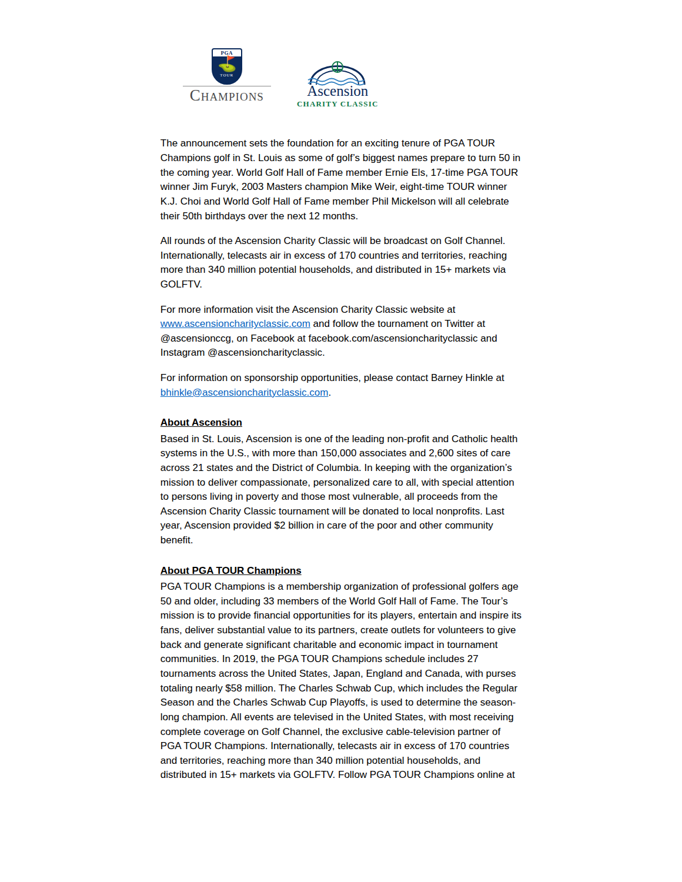PGA
⛳
TOUR
Champions
Ascension
Charity Classic
The announcement sets the foundation for an exciting tenure of PGA TOUR Champions golf in St. Louis as some of golf’s biggest names prepare to turn 50 in the coming year. World Golf Hall of Fame member Ernie Els, 17-time PGA TOUR winner Jim Furyk, 2003 Masters champion Mike Weir, eight-time TOUR winner K.J. Choi and World Golf Hall of Fame member Phil Mickelson will all celebrate their 50th birthdays over the next 12 months.
All rounds of the Ascension Charity Classic will be broadcast on Golf Channel. Internationally, telecasts air in excess of 170 countries and territories, reaching more than 340 million potential households, and distributed in 15+ markets via GOLFTV.
For more information visit the Ascension Charity Classic website at www.ascensioncharityclassic.com and follow the tournament on Twitter at @ascensionccg, on Facebook at facebook.com/ascensioncharityclassic and Instagram @ascensioncharityclassic.
For information on sponsorship opportunities, please contact Barney Hinkle at bhinkle@ascensioncharityclassic.com.
About Ascension
Based in St. Louis, Ascension is one of the leading non-profit and Catholic health systems in the U.S., with more than 150,000 associates and 2,600 sites of care across 21 states and the District of Columbia. In keeping with the organization’s mission to deliver compassionate, personalized care to all, with special attention to persons living in poverty and those most vulnerable, all proceeds from the Ascension Charity Classic tournament will be donated to local nonprofits. Last year, Ascension provided $2 billion in care of the poor and other community benefit.
About PGA TOUR Champions
PGA TOUR Champions is a membership organization of professional golfers age 50 and older, including 33 members of the World Golf Hall of Fame. The Tour’s mission is to provide financial opportunities for its players, entertain and inspire its fans, deliver substantial value to its partners, create outlets for volunteers to give back and generate significant charitable and economic impact in tournament communities. In 2019, the PGA TOUR Champions schedule includes 27 tournaments across the United States, Japan, England and Canada, with purses totaling nearly $58 million. The Charles Schwab Cup, which includes the Regular Season and the Charles Schwab Cup Playoffs, is used to determine the season-long champion. All events are televised in the United States, with most receiving complete coverage on Golf Channel, the exclusive cable-television partner of PGA TOUR Champions. Internationally, telecasts air in excess of 170 countries and territories, reaching more than 340 million potential households, and distributed in 15+ markets via GOLFTV. Follow PGA TOUR Champions online at